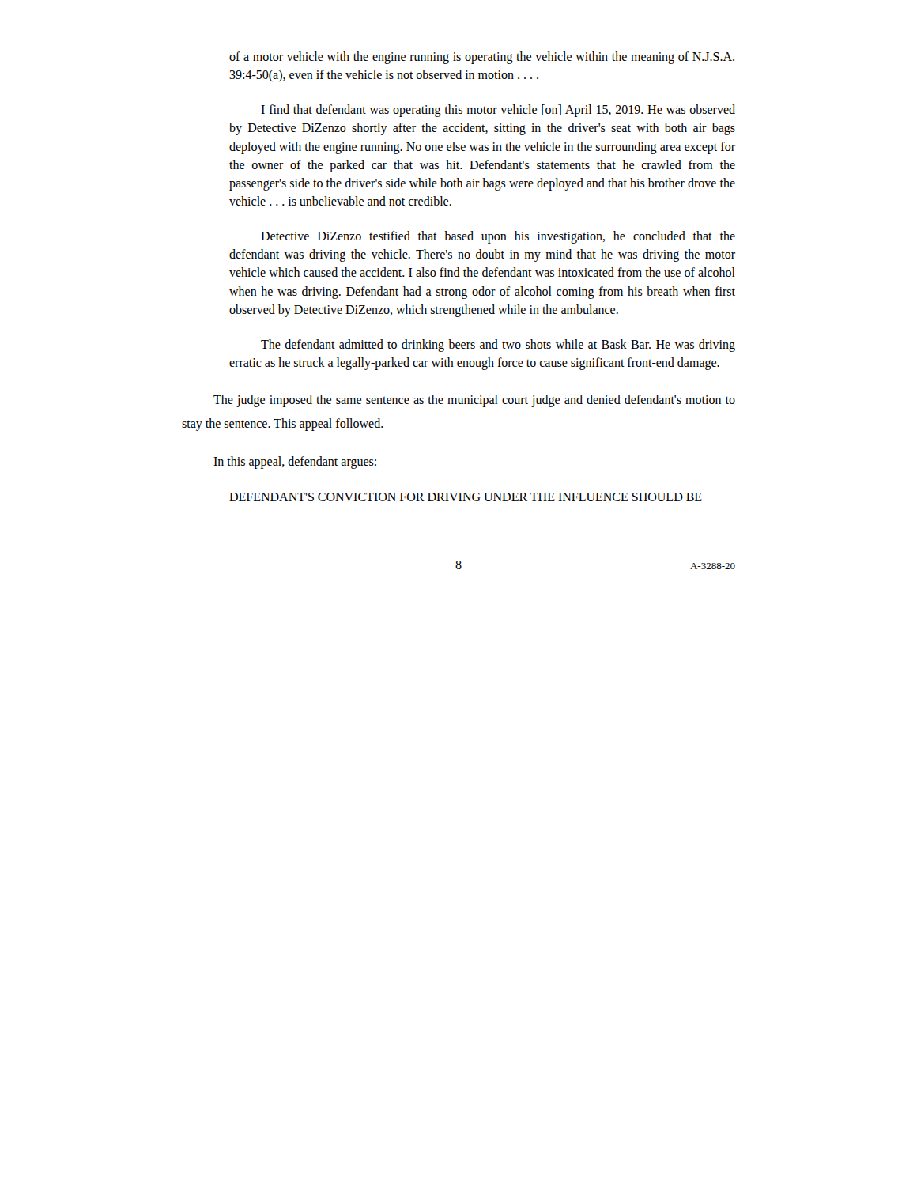of a motor vehicle with the engine running is operating the vehicle within the meaning of N.J.S.A. 39:4-50(a), even if the vehicle is not observed in motion . . . .
I find that defendant was operating this motor vehicle [on] April 15, 2019. He was observed by Detective DiZenzo shortly after the accident, sitting in the driver's seat with both air bags deployed with the engine running. No one else was in the vehicle in the surrounding area except for the owner of the parked car that was hit. Defendant's statements that he crawled from the passenger's side to the driver's side while both air bags were deployed and that his brother drove the vehicle . . . is unbelievable and not credible.
Detective DiZenzo testified that based upon his investigation, he concluded that the defendant was driving the vehicle. There's no doubt in my mind that he was driving the motor vehicle which caused the accident. I also find the defendant was intoxicated from the use of alcohol when he was driving. Defendant had a strong odor of alcohol coming from his breath when first observed by Detective DiZenzo, which strengthened while in the ambulance.
The defendant admitted to drinking beers and two shots while at Bask Bar. He was driving erratic as he struck a legally-parked car with enough force to cause significant front-end damage.
The judge imposed the same sentence as the municipal court judge and denied defendant's motion to stay the sentence. This appeal followed.
In this appeal, defendant argues:
DEFENDANT'S CONVICTION FOR DRIVING UNDER THE INFLUENCE SHOULD BE
8 A-3288-20